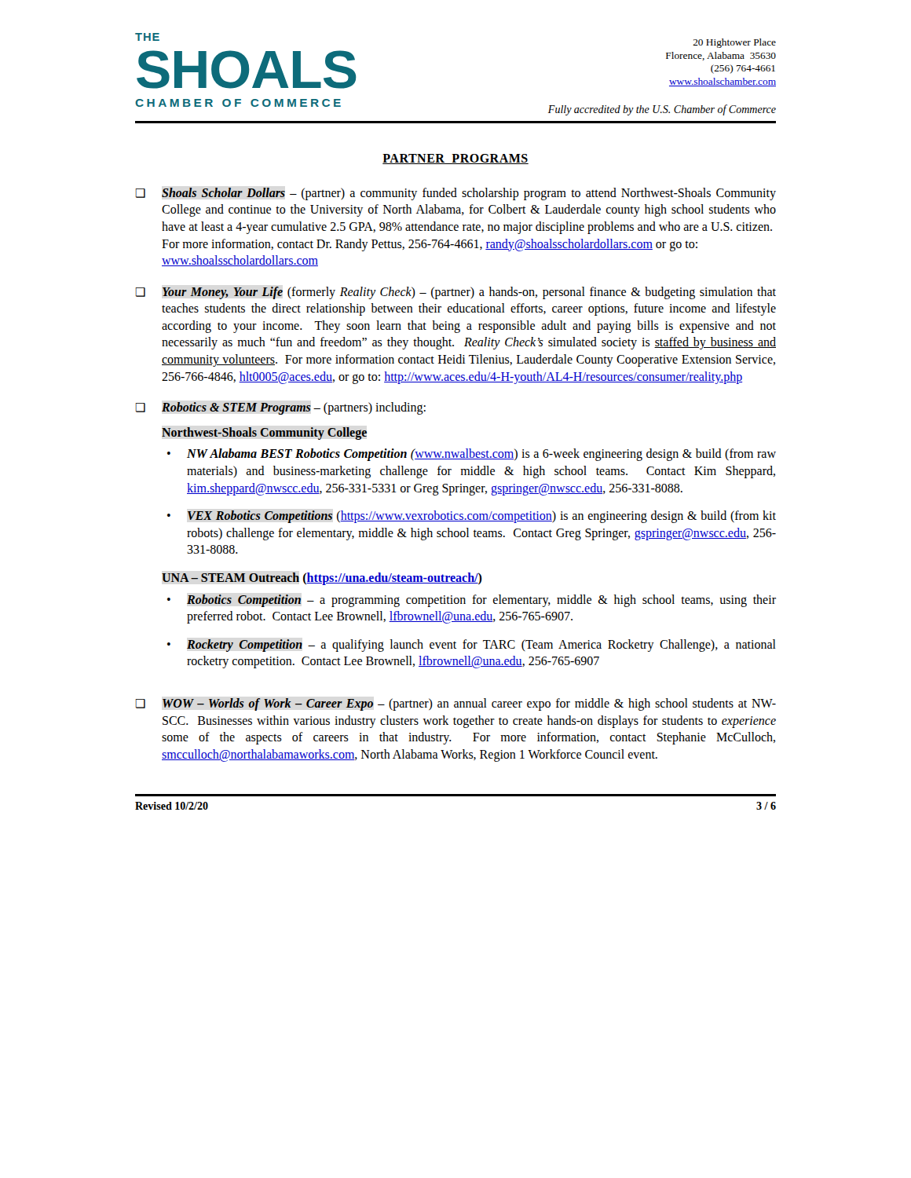THE
SHOALS
CHAMBER OF COMMERCE
20 Hightower Place
Florence, Alabama 35630
(256) 764-4661
www.shoalschamber.com
Fully accredited by the U.S. Chamber of Commerce
PARTNER PROGRAMS
❑
Shoals Scholar Dollars – (partner) a community funded scholarship program to attend Northwest-Shoals Community College and continue to the University of North Alabama, for Colbert & Lauderdale county high school students who have at least a 4-year cumulative 2.5 GPA, 98% attendance rate, no major discipline problems and who are a U.S. citizen. For more information, contact Dr. Randy Pettus, 256-764-4661, randy@shoalsscholardollars.com or go to:
www.shoalsscholardollars.com
❑
Your Money, Your Life (formerly Reality Check) – (partner) a hands-on, personal finance & budgeting simulation that teaches students the direct relationship between their educational efforts, career options, future income and lifestyle according to your income. They soon learn that being a responsible adult and paying bills is expensive and not necessarily as much “fun and freedom” as they thought. Reality Check’s simulated society is staffed by business and community volunteers. For more information contact Heidi Tilenius, Lauderdale County Cooperative Extension Service, 256-766-4846, hlt0005@aces.edu, or go to: http://www.aces.edu/4-H-youth/AL4-H/resources/consumer/reality.php
❑
Robotics & STEM Programs – (partners) including:
Northwest-Shoals Community College
• NW Alabama BEST Robotics Competition (www.nwalbest.com) is a 6-week engineering design & build (from raw materials) and business-marketing challenge for middle & high school teams. Contact Kim Sheppard, kim.sheppard@nwscc.edu, 256-331-5331 or Greg Springer, gspringer@nwscc.edu, 256-331-8088.
• VEX Robotics Competitions (https://www.vexrobotics.com/competition) is an engineering design & build (from kit robots) challenge for elementary, middle & high school teams. Contact Greg Springer, gspringer@nwscc.edu, 256-331-8088.
UNA – STEAM Outreach (https://una.edu/steam-outreach/)
• Robotics Competition – a programming competition for elementary, middle & high school teams, using their preferred robot. Contact Lee Brownell, lfbrownell@una.edu, 256-765-6907.
• Rocketry Competition – a qualifying launch event for TARC (Team America Rocketry Challenge), a national rocketry competition. Contact Lee Brownell, lfbrownell@una.edu, 256-765-6907
❑
WOW – Worlds of Work – Career Expo – (partner) an annual career expo for middle & high school students at NW-SCC. Businesses within various industry clusters work together to create hands-on displays for students to experience some of the aspects of careers in that industry. For more information, contact Stephanie McCulloch, smcculloch@northalabamaworks.com, North Alabama Works, Region 1 Workforce Council event.
Revised 10/2/20
3 / 6